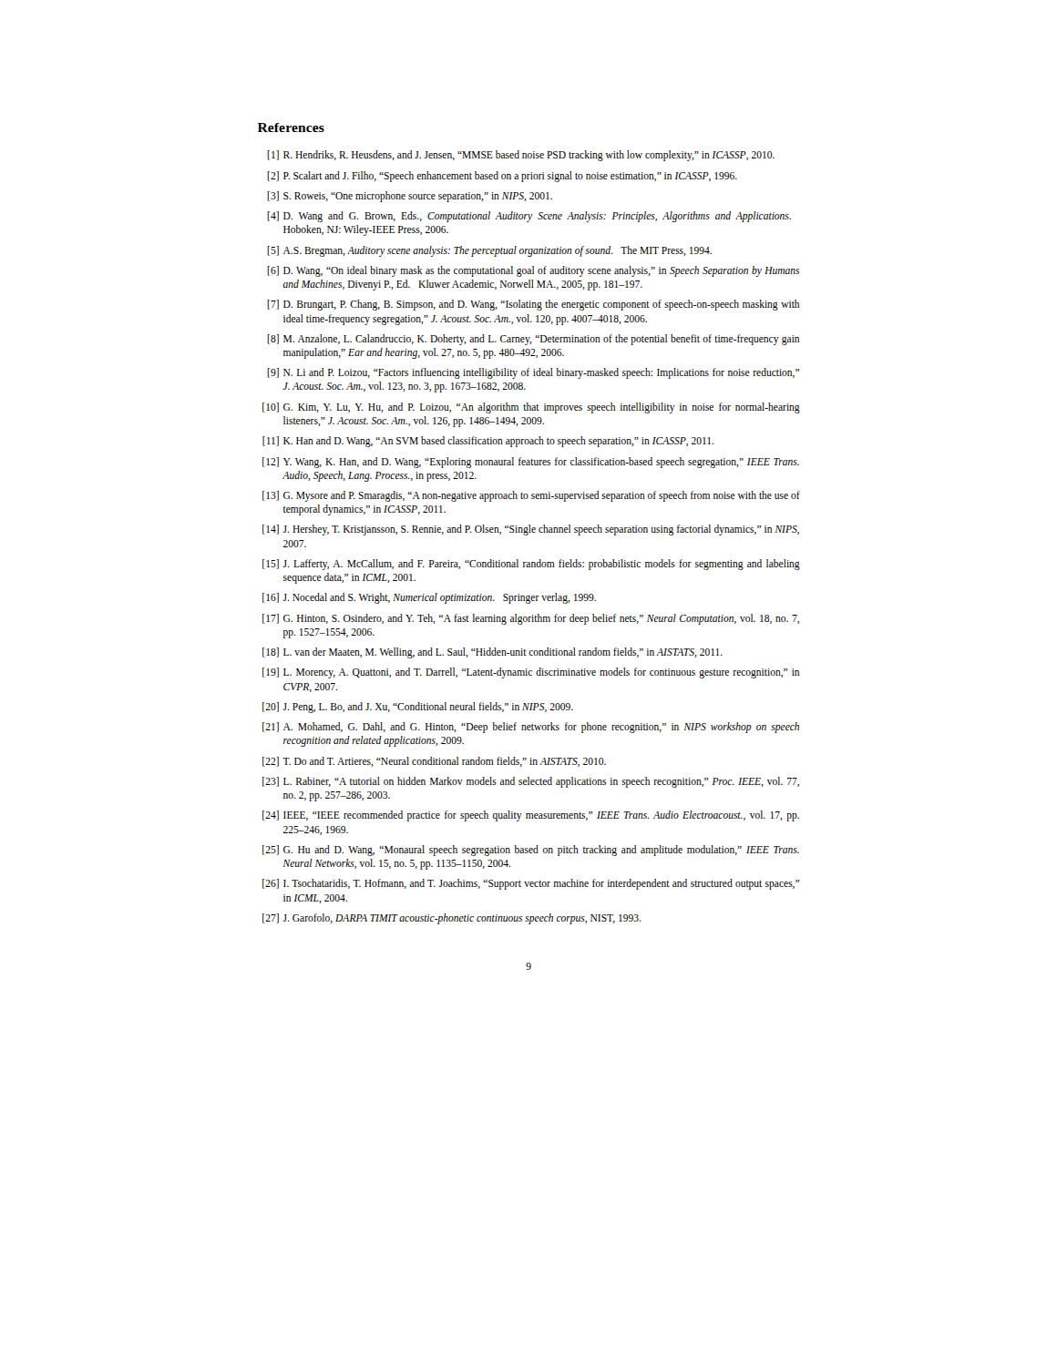References
[1] R. Hendriks, R. Heusdens, and J. Jensen, “MMSE based noise PSD tracking with low complexity,” in ICASSP, 2010.
[2] P. Scalart and J. Filho, “Speech enhancement based on a priori signal to noise estimation,” in ICASSP, 1996.
[3] S. Roweis, “One microphone source separation,” in NIPS, 2001.
[4] D. Wang and G. Brown, Eds., Computational Auditory Scene Analysis: Principles, Algorithms and Applications. Hoboken, NJ: Wiley-IEEE Press, 2006.
[5] A.S. Bregman, Auditory scene analysis: The perceptual organization of sound. The MIT Press, 1994.
[6] D. Wang, “On ideal binary mask as the computational goal of auditory scene analysis,” in Speech Separation by Humans and Machines, Divenyi P., Ed. Kluwer Academic, Norwell MA., 2005, pp. 181–197.
[7] D. Brungart, P. Chang, B. Simpson, and D. Wang, “Isolating the energetic component of speech-on-speech masking with ideal time-frequency segregation,” J. Acoust. Soc. Am., vol. 120, pp. 4007–4018, 2006.
[8] M. Anzalone, L. Calandruccio, K. Doherty, and L. Carney, “Determination of the potential benefit of time-frequency gain manipulation,” Ear and hearing, vol. 27, no. 5, pp. 480–492, 2006.
[9] N. Li and P. Loizou, “Factors influencing intelligibility of ideal binary-masked speech: Implications for noise reduction,” J. Acoust. Soc. Am., vol. 123, no. 3, pp. 1673–1682, 2008.
[10] G. Kim, Y. Lu, Y. Hu, and P. Loizou, “An algorithm that improves speech intelligibility in noise for normal-hearing listeners,” J. Acoust. Soc. Am., vol. 126, pp. 1486–1494, 2009.
[11] K. Han and D. Wang, “An SVM based classification approach to speech separation,” in ICASSP, 2011.
[12] Y. Wang, K. Han, and D. Wang, “Exploring monaural features for classification-based speech segregation,” IEEE Trans. Audio, Speech, Lang. Process., in press, 2012.
[13] G. Mysore and P. Smaragdis, “A non-negative approach to semi-supervised separation of speech from noise with the use of temporal dynamics,” in ICASSP, 2011.
[14] J. Hershey, T. Kristjansson, S. Rennie, and P. Olsen, “Single channel speech separation using factorial dynamics,” in NIPS, 2007.
[15] J. Lafferty, A. McCallum, and F. Pareira, “Conditional random fields: probabilistic models for segmenting and labeling sequence data,” in ICML, 2001.
[16] J. Nocedal and S. Wright, Numerical optimization. Springer verlag, 1999.
[17] G. Hinton, S. Osindero, and Y. Teh, “A fast learning algorithm for deep belief nets,” Neural Computation, vol. 18, no. 7, pp. 1527–1554, 2006.
[18] L. van der Maaten, M. Welling, and L. Saul, “Hidden-unit conditional random fields,” in AISTATS, 2011.
[19] L. Morency, A. Quattoni, and T. Darrell, “Latent-dynamic discriminative models for continuous gesture recognition,” in CVPR, 2007.
[20] J. Peng, L. Bo, and J. Xu, “Conditional neural fields,” in NIPS, 2009.
[21] A. Mohamed, G. Dahl, and G. Hinton, “Deep belief networks for phone recognition,” in NIPS workshop on speech recognition and related applications, 2009.
[22] T. Do and T. Artieres, “Neural conditional random fields,” in AISTATS, 2010.
[23] L. Rabiner, “A tutorial on hidden Markov models and selected applications in speech recognition,” Proc. IEEE, vol. 77, no. 2, pp. 257–286, 2003.
[24] IEEE, “IEEE recommended practice for speech quality measurements,” IEEE Trans. Audio Electroacoust., vol. 17, pp. 225–246, 1969.
[25] G. Hu and D. Wang, “Monaural speech segregation based on pitch tracking and amplitude modulation,” IEEE Trans. Neural Networks, vol. 15, no. 5, pp. 1135–1150, 2004.
[26] I. Tsochataridis, T. Hofmann, and T. Joachims, “Support vector machine for interdependent and structured output spaces,” in ICML, 2004.
[27] J. Garofolo, DARPA TIMIT acoustic-phonetic continuous speech corpus, NIST, 1993.
9